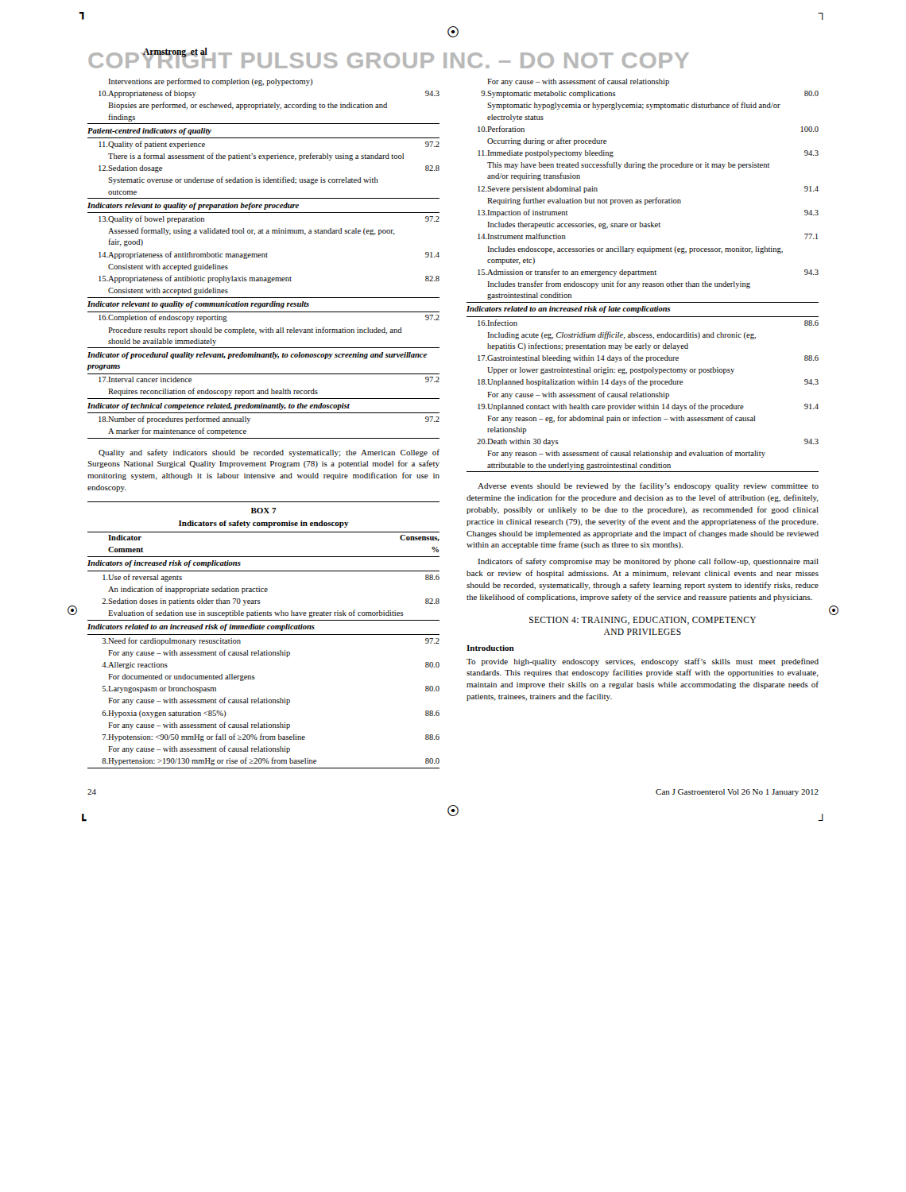┓ ┐ ┗ ┘ ⦿ ⦿
⦿
Armstrong et al
COPYRIGHT PULSUS GROUP INC. – DO NOT COPY
| | Interventions are performed to completion (eg, polypectomy) | |
| 10. | Appropriateness of biopsy | 94.3 |
| | Biopsies are performed, or eschewed, appropriately, according to the indication and findings | |
Patient-centred indicators of quality
| 11. | Quality of patient experience | 97.2 |
| | There is a formal assessment of the patient’s experience, preferably using a standard tool | |
| 12. | Sedation dosage | 82.8 |
| | Systematic overuse or underuse of sedation is identified; usage is correlated with outcome | |
Indicators relevant to quality of preparation before procedure
| 13. | Quality of bowel preparation | 97.2 |
| | Assessed formally, using a validated tool or, at a minimum, a standard scale (eg, poor, fair, good) | |
| 14. | Appropriateness of antithrombotic management | 91.4 |
| | Consistent with accepted guidelines | |
| 15. | Appropriateness of antibiotic prophylaxis management | 82.8 |
| | Consistent with accepted guidelines | |
Indicator relevant to quality of communication regarding results
| 16. | Completion of endoscopy reporting | 97.2 |
| | Procedure results report should be complete, with all relevant information included, and should be available immediately | |
Indicator of procedural quality relevant, predominantly, to colonoscopy screening and surveillance programs
| 17. | Interval cancer incidence | 97.2 |
| | Requires reconciliation of endoscopy report and health records | |
Indicator of technical competence related, predominantly, to the endoscopist
| 18. | Number of procedures performed annually | 97.2 |
| | A marker for maintenance of competence | |
Quality and safety indicators should be recorded systematically; the American College of Surgeons National Surgical Quality Improvement Program (78) is a potential model for a safety monitoring system, although it is labour intensive and would require modification for use in endoscopy.
BOX 7
Indicators of safety compromise in endoscopy
| | Indicator | Consensus, |
| | Comment | % |
Indicators of increased risk of complications
| 1. | Use of reversal agents | 88.6 |
| | An indication of inappropriate sedation practice | |
| 2. | Sedation doses in patients older than 70 years | 82.8 |
| | Evaluation of sedation use in susceptible patients who have greater risk of comorbidities | |
Indicators related to an increased risk of immediate complications
| 3. | Need for cardiopulmonary resuscitation | 97.2 |
| | For any cause – with assessment of causal relationship | |
| 4. | Allergic reactions | 80.0 |
| | For documented or undocumented allergens | |
| 5. | Laryngospasm or bronchospasm | 80.0 |
| | For any cause – with assessment of causal relationship | |
| 6. | Hypoxia (oxygen saturation <85%) | 88.6 |
| | For any cause – with assessment of causal relationship | |
| 7. | Hypotension: <90/50 mmHg or fall of ≥20% from baseline | 88.6 |
| | For any cause – with assessment of causal relationship | |
| 8. | Hypertension: >190/130 mmHg or rise of ≥20% from baseline | 80.0 |
| | For any cause – with assessment of causal relationship | |
| 9. | Symptomatic metabolic complications | 80.0 |
| | Symptomatic hypoglycemia or hyperglycemia; symptomatic disturbance of fluid and/or electrolyte status | |
| 10. | Perforation | 100.0 |
| | Occurring during or after procedure | |
| 11. | Immediate postpolypectomy bleeding | 94.3 |
| | This may have been treated successfully during the procedure or it may be persistent and/or requiring transfusion | |
| 12. | Severe persistent abdominal pain | 91.4 |
| | Requiring further evaluation but not proven as perforation | |
| 13. | Impaction of instrument | 94.3 |
| | Includes therapeutic accessories, eg, snare or basket | |
| 14. | Instrument malfunction | 77.1 |
| | Includes endoscope, accessories or ancillary equipment (eg, processor, monitor, lighting, computer, etc) | |
| 15. | Admission or transfer to an emergency department | 94.3 |
| | Includes transfer from endoscopy unit for any reason other than the underlying gastrointestinal condition | |
Indicators related to an increased risk of late complications
| 16. | Infection | 88.6 |
| | Including acute (eg, Clostridium difficile , abscess, endocarditis) and chronic (eg, hepatitis C) infections; presentation may be early or delayed | |
| 17. | Gastrointestinal bleeding within 14 days of the procedure | 88.6 |
| | Upper or lower gastrointestinal origin: eg, postpolypectomy or postbiopsy | |
| 18. | Unplanned hospitalization within 14 days of the procedure | 94.3 |
| | For any cause – with assessment of causal relationship | |
| 19. | Unplanned contact with health care provider within 14 days of the procedure | 91.4 |
| | For any reason – eg, for abdominal pain or infection – with assessment of causal relationship | |
| 20. | Death within 30 days | 94.3 |
| | For any reason – with assessment of causal relationship and evaluation of mortality attributable to the underlying gastrointestinal condition | |
Adverse events should be reviewed by the facility’s endoscopy quality review committee to determine the indication for the proced­ure and decision as to the level of attribution (eg, definitely, probably, possibly or unlikely to be due to the procedure), as recommended for good clinical practice in clinical research (79), the severity of the event and the appropriateness of the procedure. Changes should be implemented as appropriate and the impact of changes made should be reviewed within an acceptable time frame (such as three to six months).
Indicators of safety compromise may be monitored by phone call follow-up, questionnaire mail back or review of hospital admissions. At a minimum, relevant clinical events and near misses should be recorded, systematically, through a safety learning report system to identify risks, reduce the likelihood of complications, improve safety of the service and reassure patients and physicians.
SECTION 4: TRAINING, EDUCATION, COMPETENCY
AND PRIVILEGES
Introduction
To provide high-quality endoscopy services, endoscopy staff’s skills must meet predefined standards. This requires that endoscopy facilities provide staff with the opportunities to evaluate, maintain and improve their skills on a regular basis while accommodating the disparate needs of patients, trainees, trainers and the facility.
24
Can J Gastroenterol Vol 26 No 1 January 2012
⦿